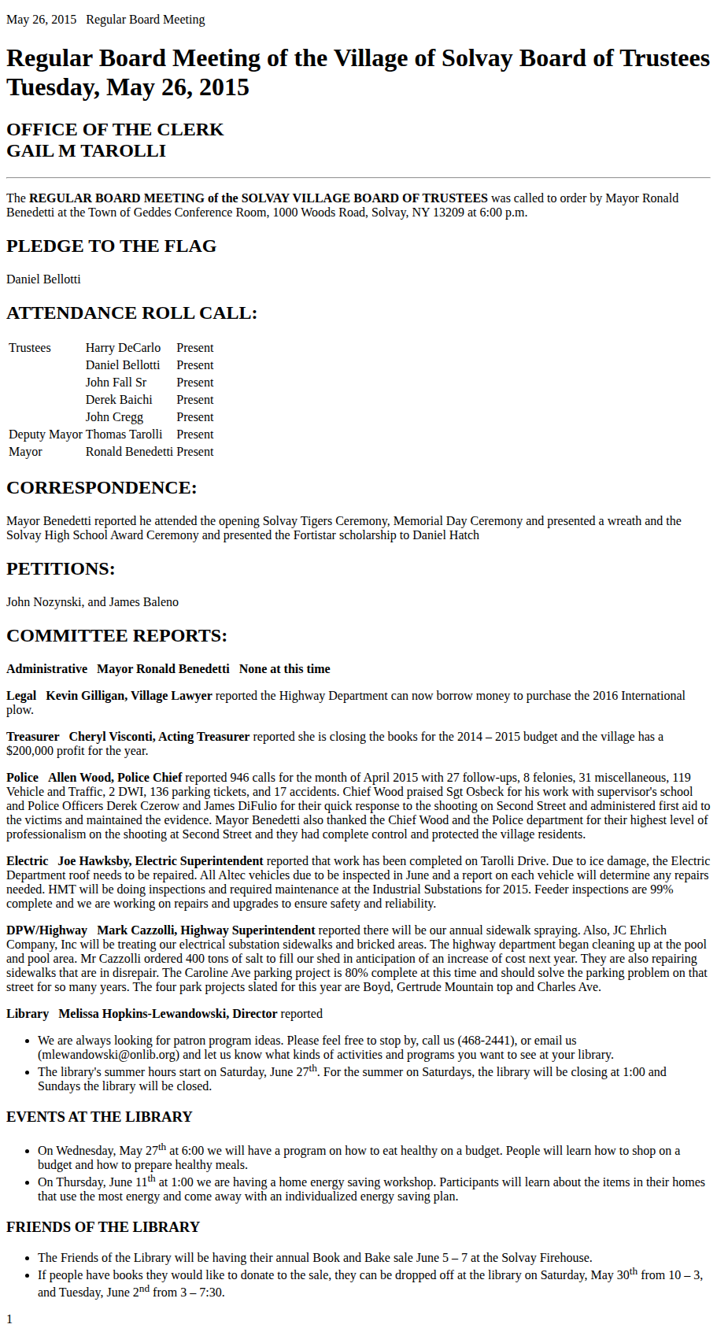May 26, 2015 Regular Board Meeting
Regular Board Meeting of the Village of Solvay Board of Trustees
Tuesday, May 26, 2015
OFFICE OF THE CLERK
GAIL M TAROLLI
The REGULAR BOARD MEETING of the SOLVAY VILLAGE BOARD OF TRUSTEES was called to order by Mayor Ronald Benedetti at the Town of Geddes Conference Room, 1000 Woods Road, Solvay, NY 13209 at 6:00 p.m.
PLEDGE TO THE FLAG
Daniel Bellotti
ATTENDANCE ROLL CALL:
| Trustees | Harry DeCarlo | Present |
| | Daniel Bellotti | Present |
| | John Fall Sr | Present |
| | Derek Baichi | Present |
| | John Cregg | Present |
| Deputy Mayor | Thomas Tarolli | Present |
| Mayor | Ronald Benedetti | Present |
CORRESPONDENCE:
Mayor Benedetti reported he attended the opening Solvay Tigers Ceremony, Memorial Day Ceremony and presented a wreath and the Solvay High School Award Ceremony and presented the Fortistar scholarship to Daniel Hatch
PETITIONS:
John Nozynski, and James Baleno
COMMITTEE REPORTS:
Administrative Mayor Ronald Benedetti None at this time
Legal Kevin Gilligan, Village Lawyer reported the Highway Department can now borrow money to purchase the 2016 International plow.
Treasurer Cheryl Visconti, Acting Treasurer reported she is closing the books for the 2014 – 2015 budget and the village has a $200,000 profit for the year.
Police Allen Wood, Police Chief reported 946 calls for the month of April 2015 with 27 follow-ups, 8 felonies, 31 miscellaneous, 119 Vehicle and Traffic, 2 DWI, 136 parking tickets, and 17 accidents. Chief Wood praised Sgt Osbeck for his work with supervisor's school and Police Officers Derek Czerow and James DiFulio for their quick response to the shooting on Second Street and administered first aid to the victims and maintained the evidence. Mayor Benedetti also thanked the Chief Wood and the Police department for their highest level of professionalism on the shooting at Second Street and they had complete control and protected the village residents.
Electric Joe Hawksby, Electric Superintendent reported that work has been completed on Tarolli Drive. Due to ice damage, the Electric Department roof needs to be repaired. All Altec vehicles due to be inspected in June and a report on each vehicle will determine any repairs needed. HMT will be doing inspections and required maintenance at the Industrial Substations for 2015. Feeder inspections are 99% complete and we are working on repairs and upgrades to ensure safety and reliability.
DPW/Highway Mark Cazzolli, Highway Superintendent reported there will be our annual sidewalk spraying. Also, JC Ehrlich Company, Inc will be treating our electrical substation sidewalks and bricked areas. The highway department began cleaning up at the pool and pool area. Mr Cazzolli ordered 400 tons of salt to fill our shed in anticipation of an increase of cost next year. They are also repairing sidewalks that are in disrepair. The Caroline Ave parking project is 80% complete at this time and should solve the parking problem on that street for so many years. The four park projects slated for this year are Boyd, Gertrude Mountain top and Charles Ave.
Library Melissa Hopkins-Lewandowski, Director reported
We are always looking for patron program ideas. Please feel free to stop by, call us (468-2441), or email us (mlewandowski@onlib.org) and let us know what kinds of activities and programs you want to see at your library.
The library's summer hours start on Saturday, June 27th. For the summer on Saturdays, the library will be closing at 1:00 and Sundays the library will be closed.
EVENTS AT THE LIBRARY
On Wednesday, May 27th at 6:00 we will have a program on how to eat healthy on a budget. People will learn how to shop on a budget and how to prepare healthy meals.
On Thursday, June 11th at 1:00 we are having a home energy saving workshop. Participants will learn about the items in their homes that use the most energy and come away with an individualized energy saving plan.
FRIENDS OF THE LIBRARY
The Friends of the Library will be having their annual Book and Bake sale June 5 – 7 at the Solvay Firehouse.
If people have books they would like to donate to the sale, they can be dropped off at the library on Saturday, May 30th from 10 – 3, and Tuesday, June 2nd from 3 – 7:30.
1